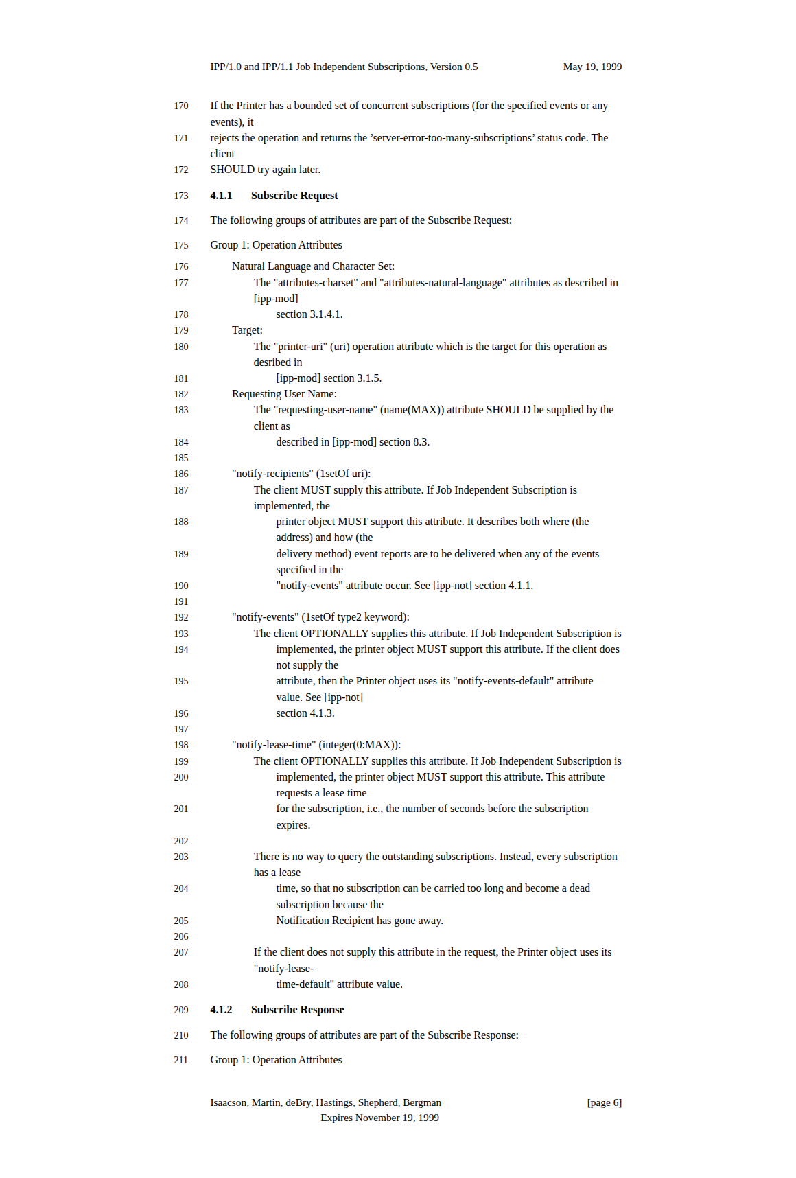IPP/1.0 and IPP/1.1 Job Independent Subscriptions, Version 0.5
May 19, 1999
170
If the Printer has a bounded set of concurrent subscriptions (for the specified events or any events), it
171
rejects the operation and returns the ’server-error-too-many-subscriptions’ status code. The client
172
SHOULD try again later.
173
4.1.1 Subscribe Request
174
The following groups of attributes are part of the Subscribe Request:
175
Group 1: Operation Attributes
176
Natural Language and Character Set:
177
The "attributes-charset" and "attributes-natural-language" attributes as described in [ipp-mod]
178
section 3.1.4.1.
179
Target:
180
The "printer-uri" (uri) operation attribute which is the target for this operation as desribed in
181
[ipp-mod] section 3.1.5.
182
Requesting User Name:
183
The "requesting-user-name" (name(MAX)) attribute SHOULD be supplied by the client as
184
described in [ipp-mod] section 8.3.
185
186
"notify-recipients" (1setOf uri):
187
The client MUST supply this attribute. If Job Independent Subscription is implemented, the
188
printer object MUST support this attribute. It describes both where (the address) and how (the
189
delivery method) event reports are to be delivered when any of the events specified in the
190
"notify-events" attribute occur. See [ipp-not] section 4.1.1.
191
192
"notify-events" (1setOf type2 keyword):
193
The client OPTIONALLY supplies this attribute. If Job Independent Subscription is
194
implemented, the printer object MUST support this attribute. If the client does not supply the
195
attribute, then the Printer object uses its "notify-events-default" attribute value. See [ipp-not]
196
section 4.1.3.
197
198
"notify-lease-time" (integer(0:MAX)):
199
The client OPTIONALLY supplies this attribute. If Job Independent Subscription is
200
implemented, the printer object MUST support this attribute. This attribute requests a lease time
201
for the subscription, i.e., the number of seconds before the subscription expires.
202
203
There is no way to query the outstanding subscriptions. Instead, every subscription has a lease
204
time, so that no subscription can be carried too long and become a dead subscription because the
205
Notification Recipient has gone away.
206
207
If the client does not supply this attribute in the request, the Printer object uses its "notify-lease-
208
time-default" attribute value.
209
4.1.2 Subscribe Response
210
The following groups of attributes are part of the Subscribe Response:
211
Group 1: Operation Attributes
Isaacson, Martin, deBry, Hastings, Shepherd, Bergman
[page 6]
Expires November 19, 1999